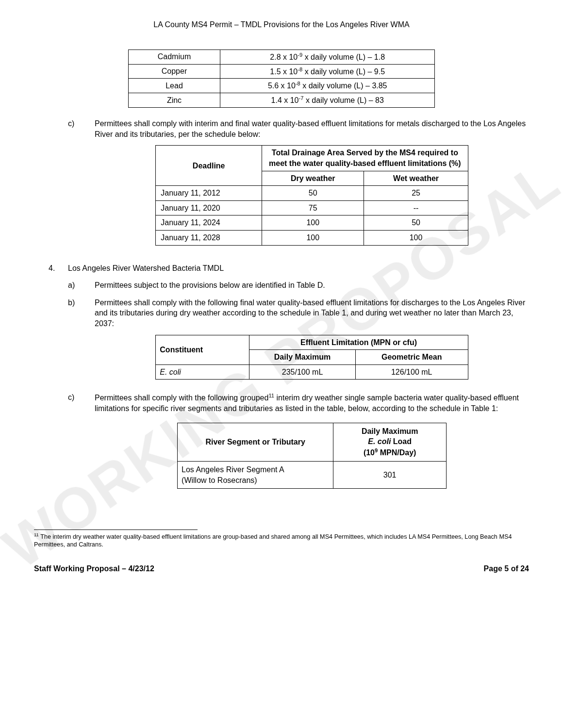WORKING PROPOSAL
LA County MS4 Permit – TMDL Provisions for the Los Angeles River WMA
| Cadmium | 2.8 x 10 -9 x daily volume (L) – 1.8 |
| Copper | 1.5 x 10 -8 x daily volume (L) – 9.5 |
| Lead | 5.6 x 10 -8 x daily volume (L) – 3.85 |
| Zinc | 1.4 x 10 -7 x daily volume (L) – 83 |
c)
Permittees shall comply with interim and final water quality-based effluent limitations for metals discharged to the Los Angeles River and its tributaries, per the schedule below:
| Deadline | Total Drainage Area Served by the MS4 required to meet the water quality-based effluent limitations (%) |
| --- | --- |
| Dry weather | Wet weather |
| January 11, 2012 | 50 | 25 |
| January 11, 2020 | 75 | -- |
| January 11, 2024 | 100 | 50 |
| January 11, 2028 | 100 | 100 |
4.
Los Angeles River Watershed Bacteria TMDL
a)
Permittees subject to the provisions below are identified in Table D.
b)
Permittees shall comply with the following final water quality-based effluent limitations for discharges to the Los Angeles River and its tributaries during dry weather according to the schedule in Table 1, and during wet weather no later than March 23, 2037:
| Constituent | Effluent Limitation (MPN or cfu) |
| --- | --- |
| Daily Maximum | Geometric Mean |
| E. coli | 235/100 mL | 126/100 mL |
c)
Permittees shall comply with the following grouped11 interim dry weather single sample bacteria water quality-based effluent limitations for specific river segments and tributaries as listed in the table, below, according to the schedule in Table 1:
| River Segment or Tributary | Daily Maximum E. coli Load (10 9 MPN/Day) |
| --- | --- |
| Los Angeles River Segment A (Willow to Rosecrans) | 301 |
11 The interim dry weather water quality-based effluent limitations are group-based and shared among all MS4 Permittees, which includes LA MS4 Permittees, Long Beach MS4 Permittees, and Caltrans.
Staff Working Proposal – 4/23/12
Page 5 of 24